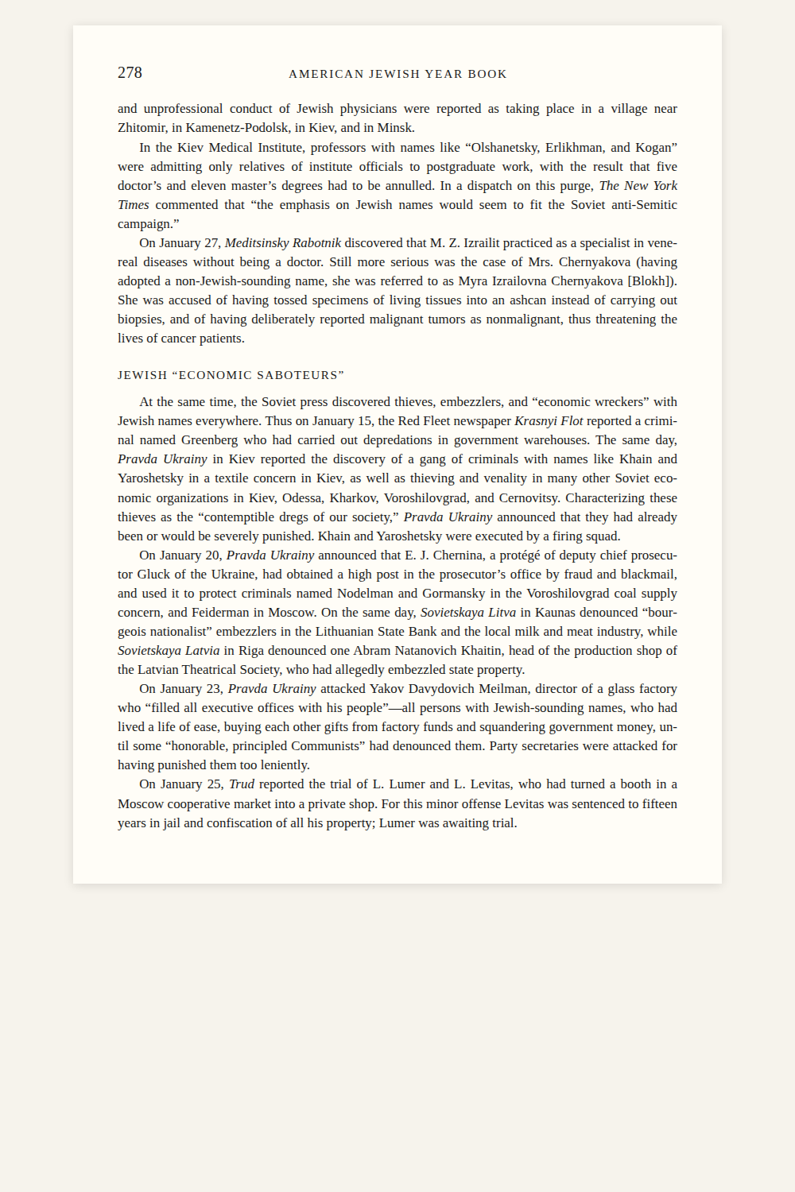278 American Jewish Year Book
and unprofessional conduct of Jewish physicians were reported as taking place in a village near Zhitomir, in Kamenetz-Podolsk, in Kiev, and in Minsk.
In the Kiev Medical Institute, professors with names like “Olshanetsky, Erlikhman, and Kogan” were admitting only relatives of institute officials to postgraduate work, with the result that five doctor’s and eleven master’s degrees had to be annulled. In a dispatch on this purge, The New York Times commented that “the emphasis on Jewish names would seem to fit the Soviet anti-Semitic campaign.”
On January 27, Meditsinsky Rabotnik discovered that M. Z. Izrailit practiced as a specialist in venereal diseases without being a doctor. Still more serious was the case of Mrs. Chernyakova (having adopted a non-Jewish-sounding name, she was referred to as Myra Izrailovna Chernyakova [Blokh]). She was accused of having tossed specimens of living tissues into an ashcan instead of carrying out biopsies, and of having deliberately reported malignant tumors as nonmalignant, thus threatening the lives of cancer patients.
Jewish “Economic Saboteurs”
At the same time, the Soviet press discovered thieves, embezzlers, and “economic wreckers” with Jewish names everywhere. Thus on January 15, the Red Fleet newspaper Krasnyi Flot reported a criminal named Greenberg who had carried out depredations in government warehouses. The same day, Pravda Ukrainy in Kiev reported the discovery of a gang of criminals with names like Khain and Yaroshetsky in a textile concern in Kiev, as well as thieving and venality in many other Soviet economic organizations in Kiev, Odessa, Kharkov, Voroshilovgrad, and Cernovitsy. Characterizing these thieves as the “contemptible dregs of our society,” Pravda Ukrainy announced that they had already been or would be severely punished. Khain and Yaroshetsky were executed by a firing squad.
On January 20, Pravda Ukrainy announced that E. J. Chernina, a protégé of deputy chief prosecutor Gluck of the Ukraine, had obtained a high post in the prosecutor’s office by fraud and blackmail, and used it to protect criminals named Nodelman and Gormansky in the Voroshilovgrad coal supply concern, and Feiderman in Moscow. On the same day, Sovietskaya Litva in Kaunas denounced “bourgeois nationalist” embezzlers in the Lithuanian State Bank and the local milk and meat industry, while Sovietskaya Latvia in Riga denounced one Abram Natanovich Khaitin, head of the production shop of the Latvian Theatrical Society, who had allegedly embezzled state property.
On January 23, Pravda Ukrainy attacked Yakov Davydovich Meilman, director of a glass factory who “filled all executive offices with his people”—all persons with Jewish-sounding names, who had lived a life of ease, buying each other gifts from factory funds and squandering government money, until some “honorable, principled Communists” had denounced them. Party secretaries were attacked for having punished them too leniently.
On January 25, Trud reported the trial of L. Lumer and L. Levitas, who had turned a booth in a Moscow cooperative market into a private shop. For this minor offense Levitas was sentenced to fifteen years in jail and confiscation of all his property; Lumer was awaiting trial.